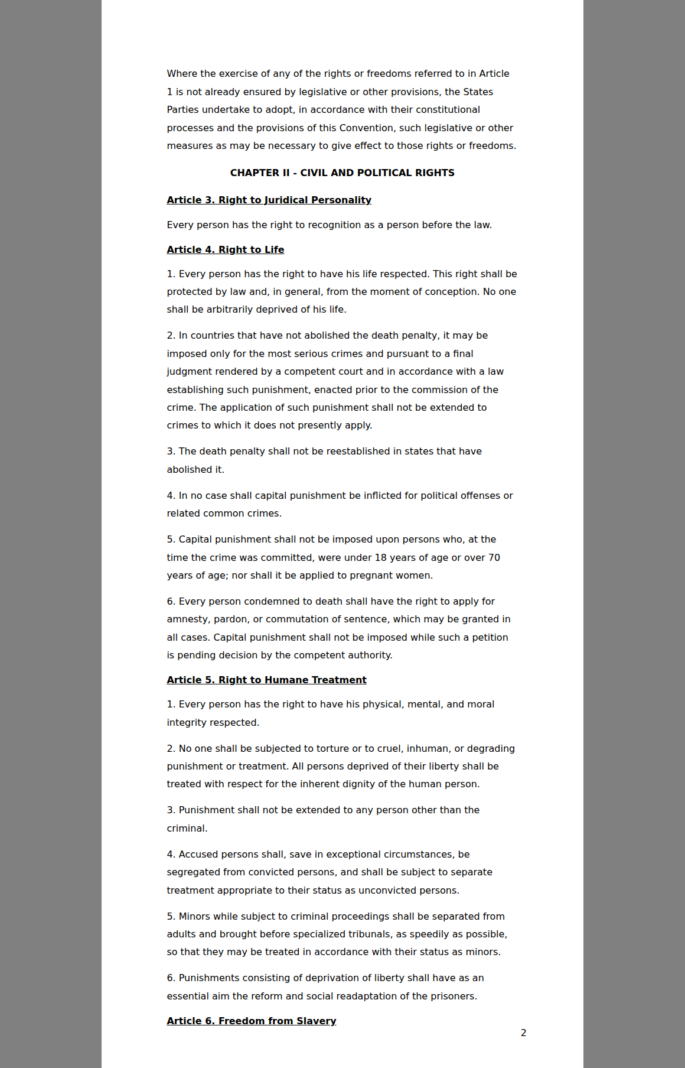Where the exercise of any of the rights or freedoms referred to in Article 1 is not already ensured by legislative or other provisions, the States Parties undertake to adopt, in accordance with their constitutional processes and the provisions of this Convention, such legislative or other measures as may be necessary to give effect to those rights or freedoms.
CHAPTER II - CIVIL AND POLITICAL RIGHTS
Article 3. Right to Juridical Personality
Every person has the right to recognition as a person before the law.
Article 4. Right to Life
1. Every person has the right to have his life respected. This right shall be protected by law and, in general, from the moment of conception. No one shall be arbitrarily deprived of his life.
2. In countries that have not abolished the death penalty, it may be imposed only for the most serious crimes and pursuant to a final judgment rendered by a competent court and in accordance with a law establishing such punishment, enacted prior to the commission of the crime. The application of such punishment shall not be extended to crimes to which it does not presently apply.
3. The death penalty shall not be reestablished in states that have abolished it.
4. In no case shall capital punishment be inflicted for political offenses or related common crimes.
5. Capital punishment shall not be imposed upon persons who, at the time the crime was committed, were under 18 years of age or over 70 years of age; nor shall it be applied to pregnant women.
6. Every person condemned to death shall have the right to apply for amnesty, pardon, or commutation of sentence, which may be granted in all cases. Capital punishment shall not be imposed while such a petition is pending decision by the competent authority.
Article 5. Right to Humane Treatment
1. Every person has the right to have his physical, mental, and moral integrity respected.
2. No one shall be subjected to torture or to cruel, inhuman, or degrading punishment or treatment. All persons deprived of their liberty shall be treated with respect for the inherent dignity of the human person.
3. Punishment shall not be extended to any person other than the criminal.
4. Accused persons shall, save in exceptional circumstances, be segregated from convicted persons, and shall be subject to separate treatment appropriate to their status as unconvicted persons.
5. Minors while subject to criminal proceedings shall be separated from adults and brought before specialized tribunals, as speedily as possible, so that they may be treated in accordance with their status as minors.
6. Punishments consisting of deprivation of liberty shall have as an essential aim the reform and social readaptation of the prisoners.
Article 6. Freedom from Slavery
2